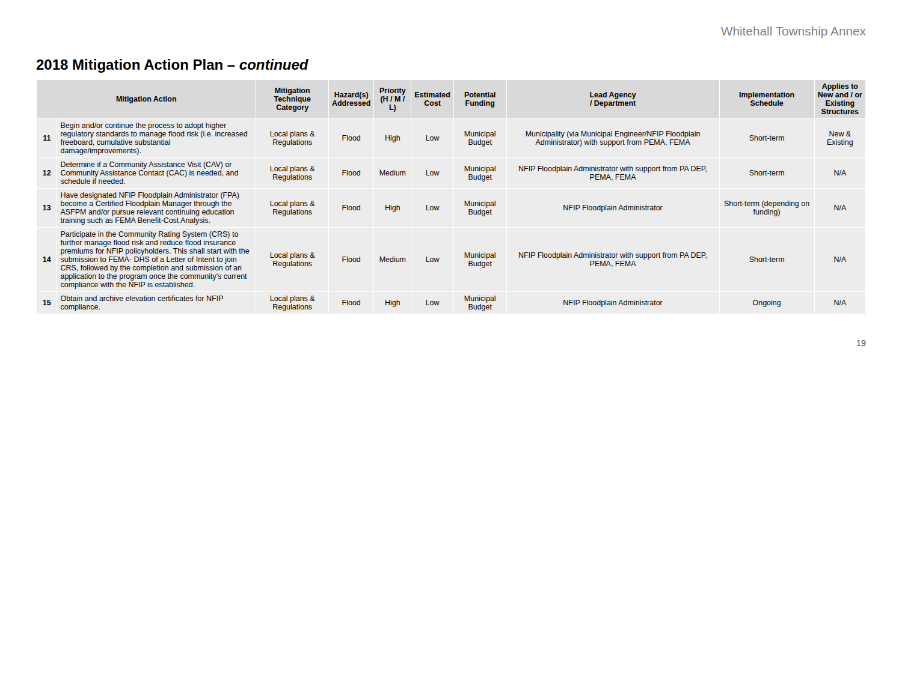Whitehall Township Annex
2018 Mitigation Action Plan – continued
| Mitigation Action | Mitigation Technique Category | Hazard(s) Addressed | Priority (H / M / L) | Estimated Cost | Potential Funding | Lead Agency / Department | Implementation Schedule | Applies to New and / or Existing Structures |
| --- | --- | --- | --- | --- | --- | --- | --- | --- |
| 11 | Begin and/or continue the process to adopt higher regulatory standards to manage flood risk (i.e. increased freeboard, cumulative substantial damage/improvements). | Local plans & Regulations | Flood | High | Low | Municipal Budget | Municipality (via Municipal Engineer/NFIP Floodplain Administrator) with support from PEMA, FEMA | Short-term | New & Existing |
| 12 | Determine if a Community Assistance Visit (CAV) or Community Assistance Contact (CAC) is needed, and schedule if needed. | Local plans & Regulations | Flood | Medium | Low | Municipal Budget | NFIP Floodplain Administrator with support from PA DEP, PEMA, FEMA | Short-term | N/A |
| 13 | Have designated NFIP Floodplain Administrator (FPA) become a Certified Floodplain Manager through the ASFPM and/or pursue relevant continuing education training such as FEMA Benefit-Cost Analysis. | Local plans & Regulations | Flood | High | Low | Municipal Budget | NFIP Floodplain Administrator | Short-term (depending on funding) | N/A |
| 14 | Participate in the Community Rating System (CRS) to further manage flood risk and reduce flood insurance premiums for NFIP policyholders. This shall start with the submission to FEMA- DHS of a Letter of Intent to join CRS, followed by the completion and submission of an application to the program once the community's current compliance with the NFIP is established. | Local plans & Regulations | Flood | Medium | Low | Municipal Budget | NFIP Floodplain Administrator with support from PA DEP, PEMA, FEMA | Short-term | N/A |
| 15 | Obtain and archive elevation certificates for NFIP compliance. | Local plans & Regulations | Flood | High | Low | Municipal Budget | NFIP Floodplain Administrator | Ongoing | N/A |
19